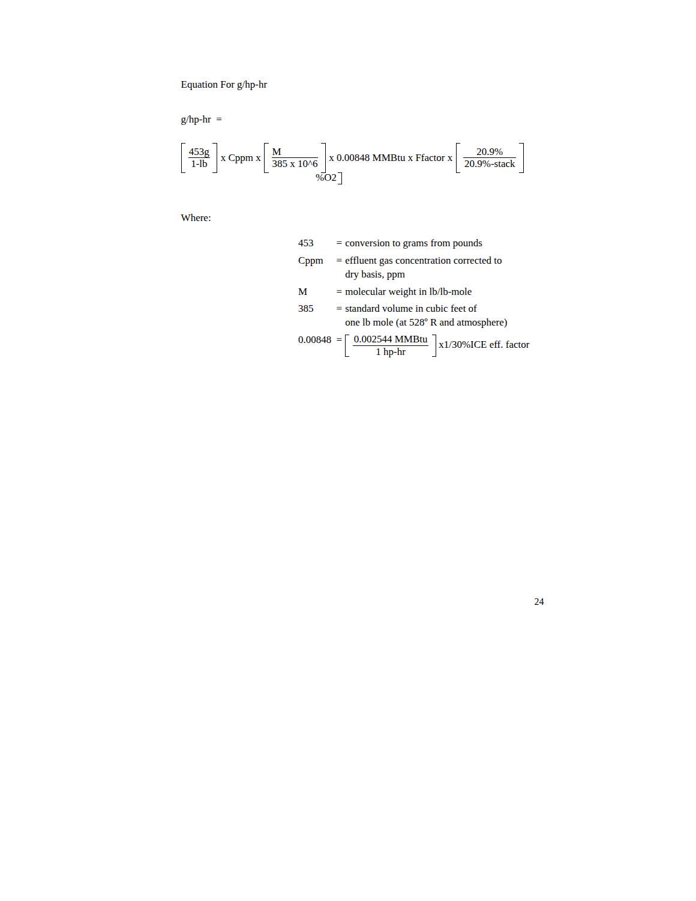Equation For g/hp-hr
g/hp-hr =
453g 1-lb x Cppm x M 385 x 10^6 x 0.00848 MMBtu x Ffactor x 20.9% 20.9%-stack
%O2
Where:
| 453 | = | conversion to grams from pounds |
| Cppm | = | effluent gas concentration corrected to dry basis, ppm |
| M | = | molecular weight in lb/lb-mole |
| 385 | = | standard volume in cubic feet of one lb mole (at 528º R and atmosphere) |
| 0.00848 | = | 0.002544 MMBtu 1 hp-hr x1/30%ICE eff. factor |
24